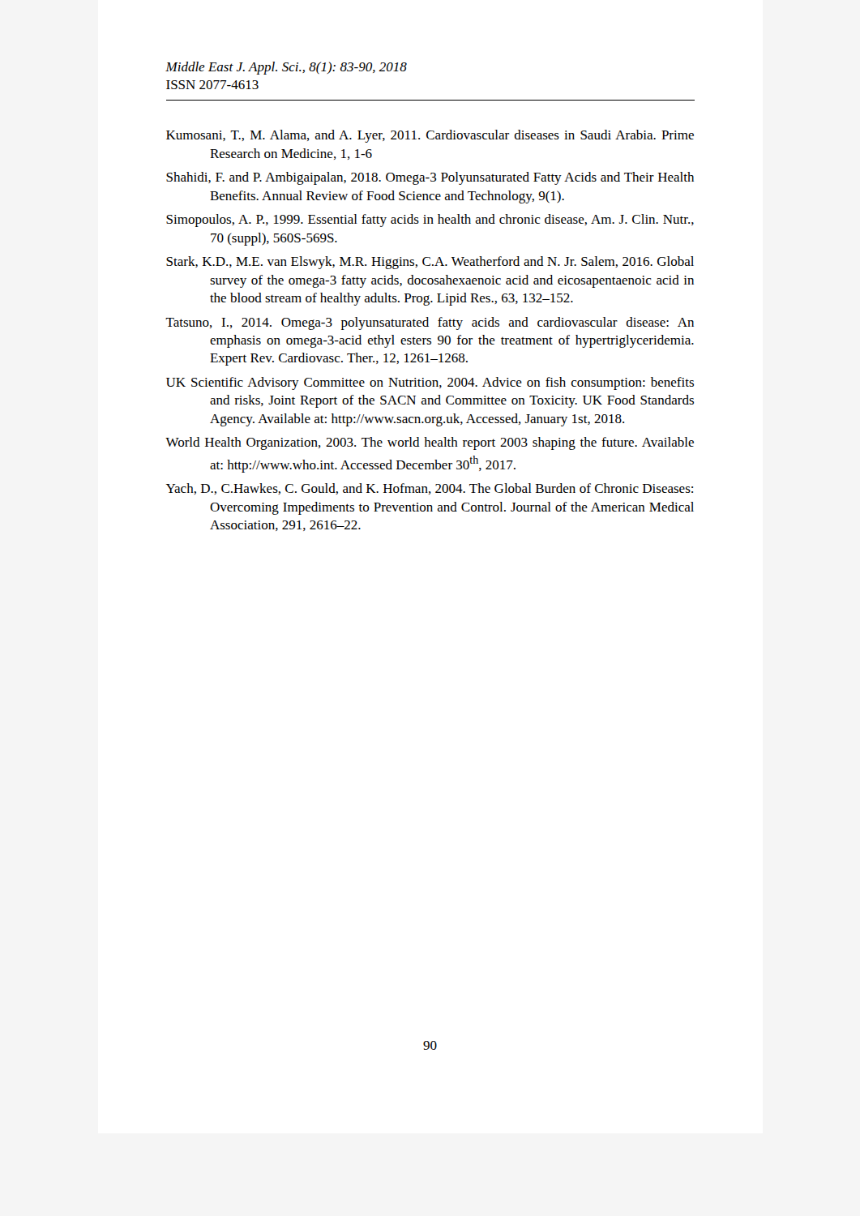Middle East J. Appl. Sci., 8(1): 83-90, 2018 ISSN 2077-4613
Kumosani, T., M. Alama, and A. Lyer, 2011. Cardiovascular diseases in Saudi Arabia. Prime Research on Medicine, 1, 1-6
Shahidi, F. and P. Ambigaipalan, 2018. Omega-3 Polyunsaturated Fatty Acids and Their Health Benefits. Annual Review of Food Science and Technology, 9(1).
Simopoulos, A. P., 1999. Essential fatty acids in health and chronic disease, Am. J. Clin. Nutr., 70 (suppl), 560S-569S.
Stark, K.D., M.E. van Elswyk, M.R. Higgins, C.A. Weatherford and N. Jr. Salem, 2016. Global survey of the omega-3 fatty acids, docosahexaenoic acid and eicosapentaenoic acid in the blood stream of healthy adults. Prog. Lipid Res., 63, 132–152.
Tatsuno, I., 2014. Omega-3 polyunsaturated fatty acids and cardiovascular disease: An emphasis on omega-3-acid ethyl esters 90 for the treatment of hypertriglyceridemia. Expert Rev. Cardiovasc. Ther., 12, 1261–1268.
UK Scientific Advisory Committee on Nutrition, 2004. Advice on fish consumption: benefits and risks, Joint Report of the SACN and Committee on Toxicity. UK Food Standards Agency. Available at: http://www.sacn.org.uk, Accessed, January 1st, 2018.
World Health Organization, 2003. The world health report 2003 shaping the future. Available at: http://www.who.int. Accessed December 30th, 2017.
Yach, D., C.Hawkes, C. Gould, and K. Hofman, 2004. The Global Burden of Chronic Diseases: Overcoming Impediments to Prevention and Control. Journal of the American Medical Association, 291, 2616–22.
90